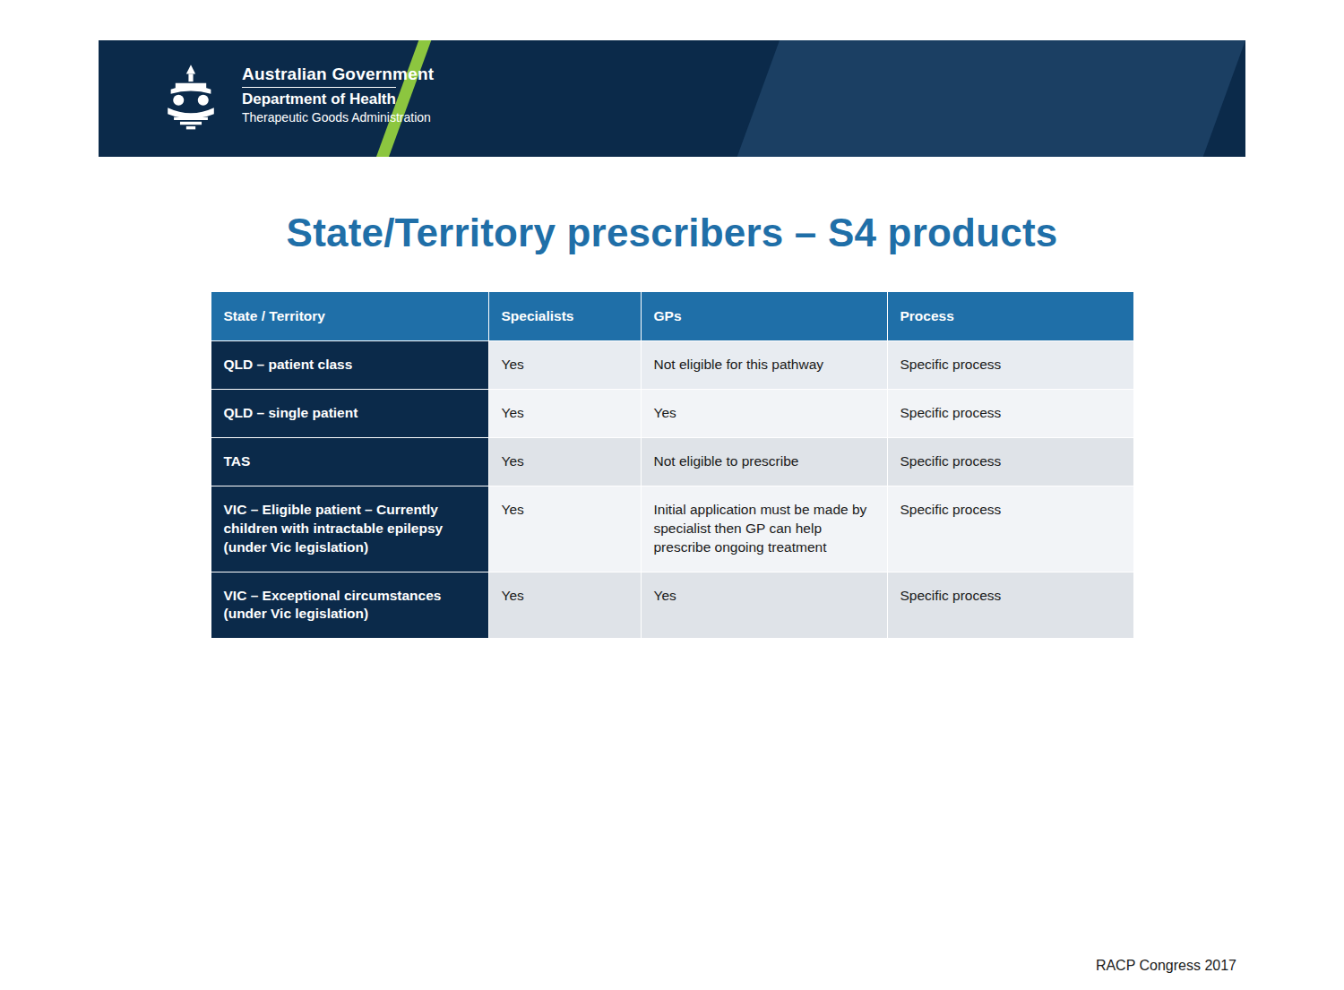Australian Government
Department of Health
Therapeutic Goods Administration
State/Territory prescribers – S4 products
| State / Territory | Specialists | GPs | Process |
| --- | --- | --- | --- |
| QLD – patient class | Yes | Not eligible for this pathway | Specific process |
| QLD – single patient | Yes | Yes | Specific process |
| TAS | Yes | Not eligible to prescribe | Specific process |
| VIC – Eligible patient – Currently children with intractable epilepsy (under Vic legislation) | Yes | Initial application must be made by specialist then GP can help prescribe ongoing treatment | Specific process |
| VIC – Exceptional circumstances (under Vic legislation) | Yes | Yes | Specific process |
RACP Congress 2017